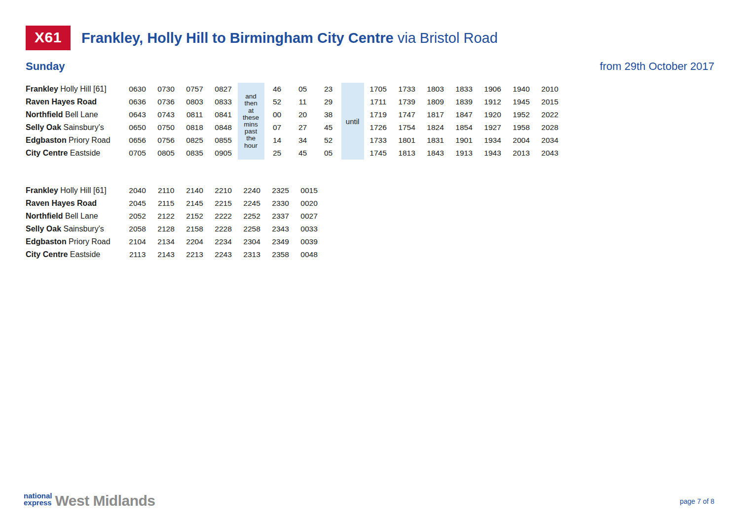X61
Frankley, Holly Hill to Birmingham City Centre via Bristol Road
Sunday
from 29th October 2017
| Frankley Holly Hill [61] | 0630 | 0730 | 0757 | 0827 | and then at these mins past the hour | 46 | 05 | 23 | until | 1705 | 1733 | 1803 | 1833 | 1906 | 1940 | 2010 |
| Raven Hayes Road | 0636 | 0736 | 0803 | 0833 | 52 | 11 | 29 | 1711 | 1739 | 1809 | 1839 | 1912 | 1945 | 2015 |
| Northfield Bell Lane | 0643 | 0743 | 0811 | 0841 | 00 | 20 | 38 | 1719 | 1747 | 1817 | 1847 | 1920 | 1952 | 2022 |
| Selly Oak Sainsbury's | 0650 | 0750 | 0818 | 0848 | 07 | 27 | 45 | 1726 | 1754 | 1824 | 1854 | 1927 | 1958 | 2028 |
| Edgbaston Priory Road | 0656 | 0756 | 0825 | 0855 | 14 | 34 | 52 | 1733 | 1801 | 1831 | 1901 | 1934 | 2004 | 2034 |
| City Centre Eastside | 0705 | 0805 | 0835 | 0905 | 25 | 45 | 05 | 1745 | 1813 | 1843 | 1913 | 1943 | 2013 | 2043 |
| Frankley Holly Hill [61] | 2040 | 2110 | 2140 | 2210 | 2240 | 2325 | 0015 |
| Raven Hayes Road | 2045 | 2115 | 2145 | 2215 | 2245 | 2330 | 0020 |
| Northfield Bell Lane | 2052 | 2122 | 2152 | 2222 | 2252 | 2337 | 0027 |
| Selly Oak Sainsbury's | 2058 | 2128 | 2158 | 2228 | 2258 | 2343 | 0033 |
| Edgbaston Priory Road | 2104 | 2134 | 2204 | 2234 | 2304 | 2349 | 0039 |
| City Centre Eastside | 2113 | 2143 | 2213 | 2243 | 2313 | 2358 | 0048 |
national
express
West Midlands
page 7 of 8